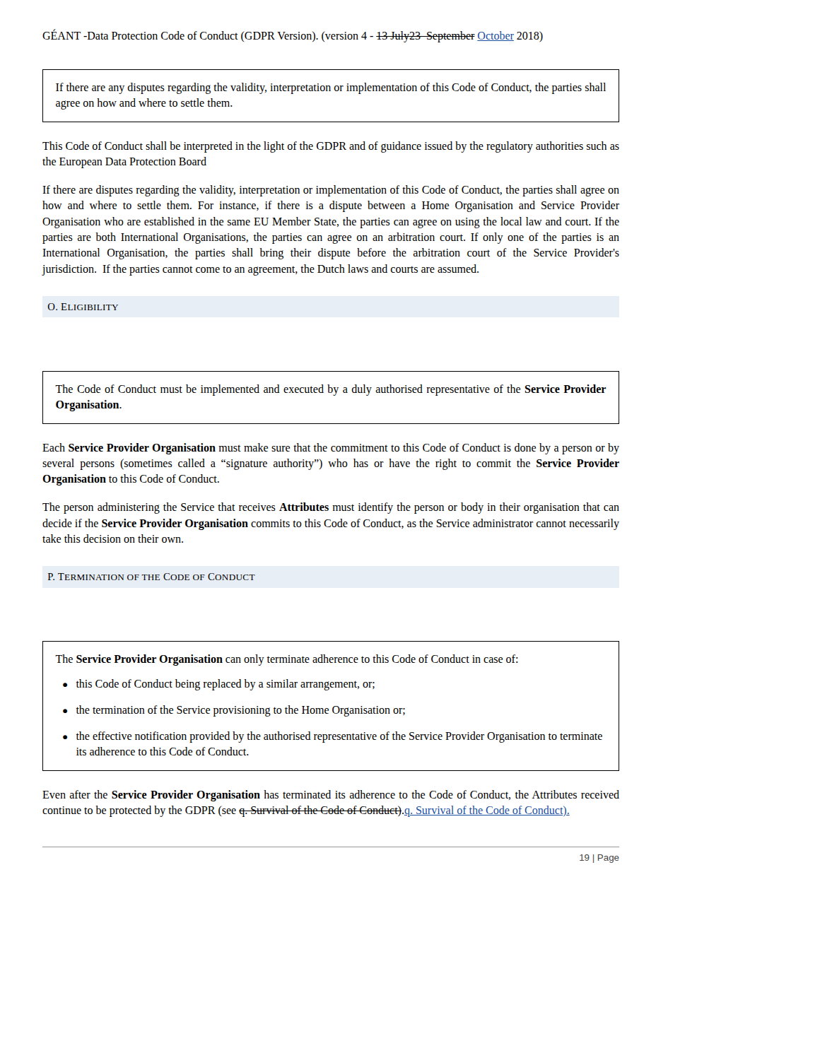GÉANT -Data Protection Code of Conduct (GDPR Version). (version 4 - 13 July 23 September October 2018)
If there are any disputes regarding the validity, interpretation or implementation of this Code of Conduct, the parties shall agree on how and where to settle them.
This Code of Conduct shall be interpreted in the light of the GDPR and of guidance issued by the regulatory authorities such as the European Data Protection Board
If there are disputes regarding the validity, interpretation or implementation of this Code of Conduct, the parties shall agree on how and where to settle them. For instance, if there is a dispute between a Home Organisation and Service Provider Organisation who are established in the same EU Member State, the parties can agree on using the local law and court. If the parties are both International Organisations, the parties can agree on an arbitration court. If only one of the parties is an International Organisation, the parties shall bring their dispute before the arbitration court of the Service Provider's jurisdiction. If the parties cannot come to an agreement, the Dutch laws and courts are assumed.
O. ELIGIBILITY
The Code of Conduct must be implemented and executed by a duly authorised representative of the Service Provider Organisation.
Each Service Provider Organisation must make sure that the commitment to this Code of Conduct is done by a person or by several persons (sometimes called a “signature authority”) who has or have the right to commit the Service Provider Organisation to this Code of Conduct.
The person administering the Service that receives Attributes must identify the person or body in their organisation that can decide if the Service Provider Organisation commits to this Code of Conduct, as the Service administrator cannot necessarily take this decision on their own.
P. TERMINATION OF THE CODE OF CONDUCT
The Service Provider Organisation can only terminate adherence to this Code of Conduct in case of:
this Code of Conduct being replaced by a similar arrangement, or;
the termination of the Service provisioning to the Home Organisation or;
the effective notification provided by the authorised representative of the Service Provider Organisation to terminate its adherence to this Code of Conduct.
Even after the Service Provider Organisation has terminated its adherence to the Code of Conduct, the Attributes received continue to be protected by the GDPR (see q. Survival of the Code of Conduct).q. Survival of the Code of Conduct).
19 | Page